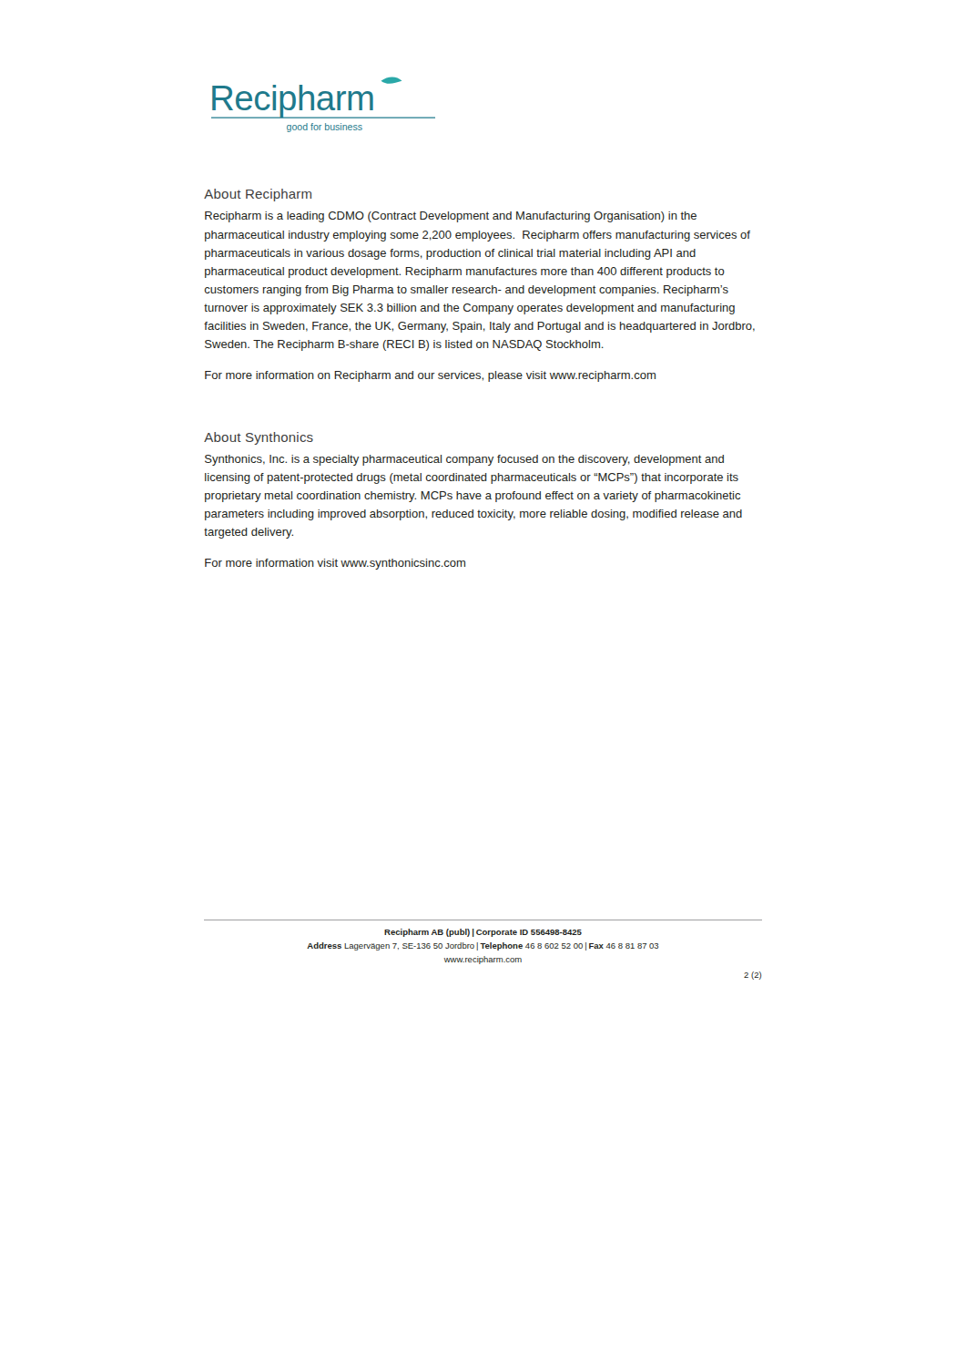Recipharm good for business
About Recipharm
Recipharm is a leading CDMO (Contract Development and Manufacturing Organisation) in the pharmaceutical industry employing some 2,200 employees. Recipharm offers manufacturing services of pharmaceuticals in various dosage forms, production of clinical trial material including API and pharmaceutical product development. Recipharm manufactures more than 400 different products to customers ranging from Big Pharma to smaller research- and development companies. Recipharm’s turnover is approximately SEK 3.3 billion and the Company operates development and manufacturing facilities in Sweden, France, the UK, Germany, Spain, Italy and Portugal and is headquartered in Jordbro, Sweden. The Recipharm B-share (RECI B) is listed on NASDAQ Stockholm.
For more information on Recipharm and our services, please visit www.recipharm.com
About Synthonics
Synthonics, Inc. is a specialty pharmaceutical company focused on the discovery, development and licensing of patent-protected drugs (metal coordinated pharmaceuticals or “MCPs”) that incorporate its proprietary metal coordination chemistry. MCPs have a profound effect on a variety of pharmacokinetic parameters including improved absorption, reduced toxicity, more reliable dosing, modified release and targeted delivery.
For more information visit www.synthonicsinc.com
Recipharm AB (publ) | Corporate ID 556498-8425
Address Lagervägen 7, SE-136 50 Jordbro | Telephone 46 8 602 52 00 | Fax 46 8 81 87 03
www.recipharm.com
2 (2)